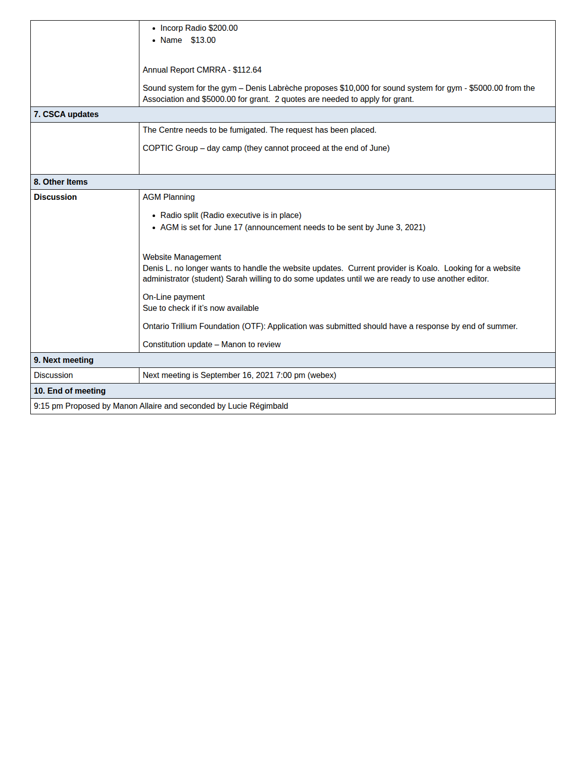| | Incorp Radio $200.00 Name $13.00 Annual Report CMRRA - $112.64 Sound system for the gym – Denis Labrèche proposes $10,000 for sound system for gym - $5000.00 from the Association and $5000.00 for grant. 2 quotes are needed to apply for grant. |
| 7. CSCA updates |
| | The Centre needs to be fumigated. The request has been placed. COPTIC Group – day camp (they cannot proceed at the end of June) |
| 8. Other Items |
| Discussion | AGM Planning Radio split (Radio executive is in place) AGM is set for June 17 (announcement needs to be sent by June 3, 2021) Website Management Denis L. no longer wants to handle the website updates. Current provider is Koalo. Looking for a website administrator (student) Sarah willing to do some updates until we are ready to use another editor. On-Line payment Sue to check if it’s now available Ontario Trillium Foundation (OTF): Application was submitted should have a response by end of summer. Constitution update – Manon to review |
| 9. Next meeting |
| Discussion | Next meeting is September 16, 2021 7:00 pm (webex) |
| 10. End of meeting |
| 9:15 pm Proposed by Manon Allaire and seconded by Lucie Régimbald |